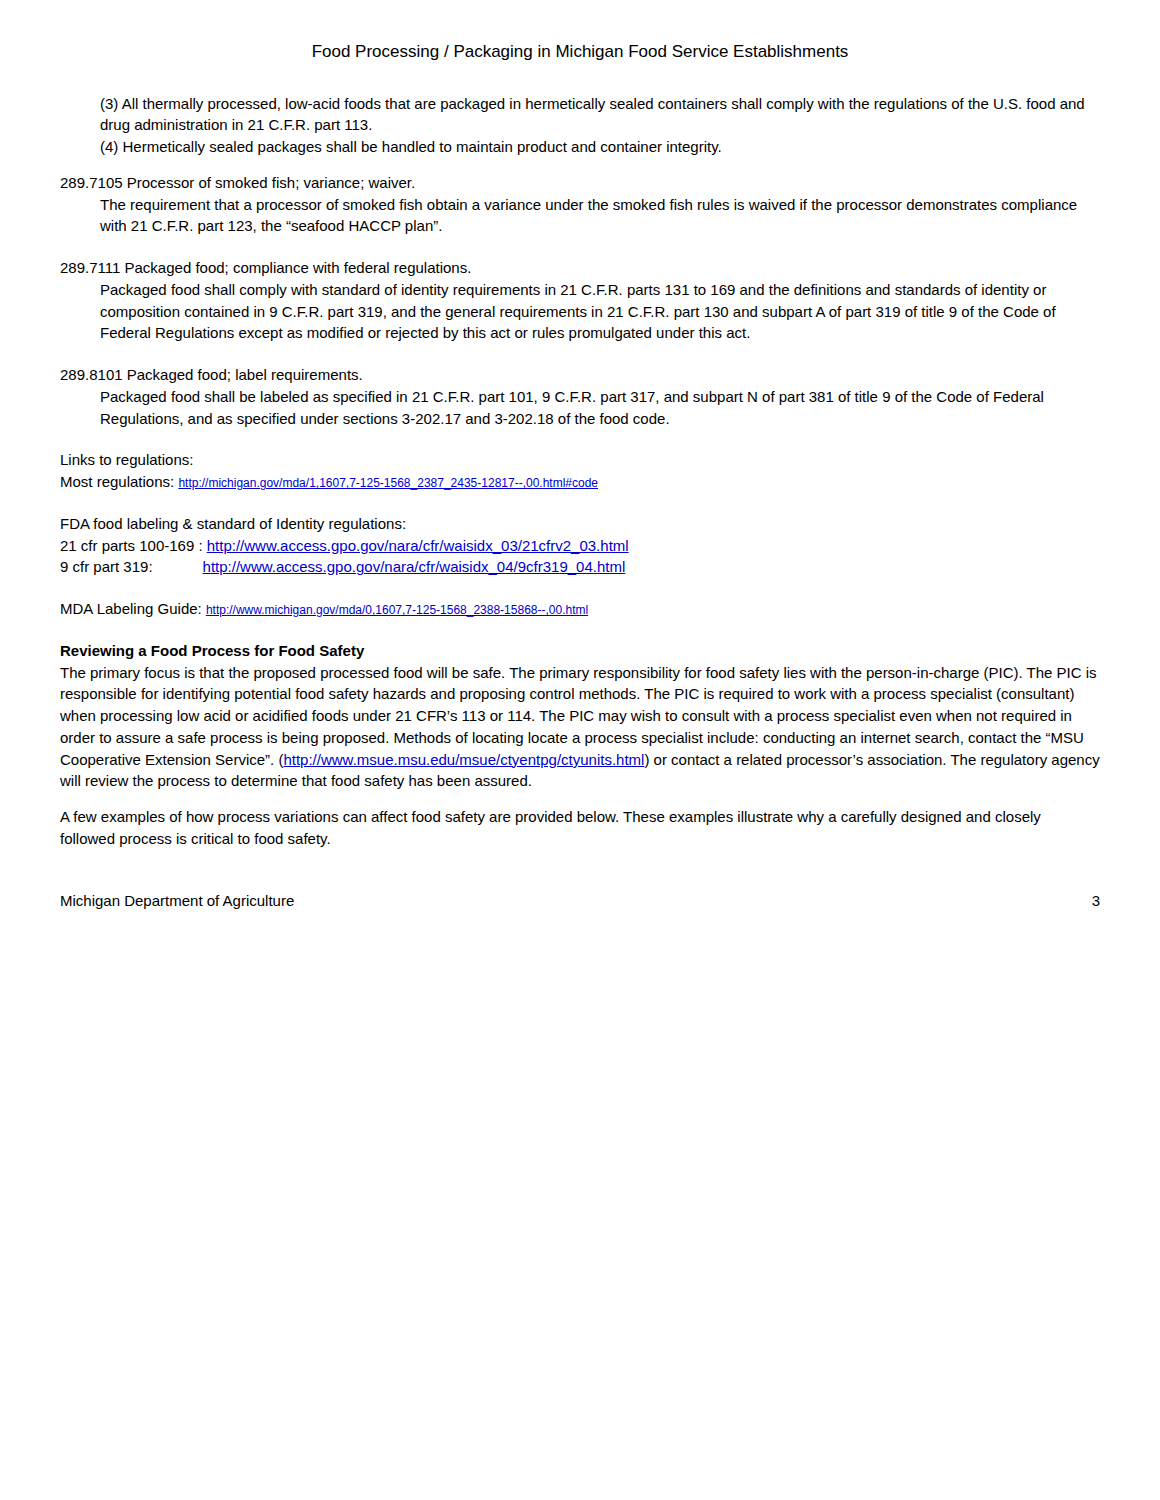Food Processing / Packaging in Michigan Food Service Establishments
(3) All thermally processed, low-acid foods that are packaged in hermetically sealed containers shall comply with the regulations of the U.S. food and drug administration in 21 C.F.R. part 113.
(4) Hermetically sealed packages shall be handled to maintain product and container integrity.
289.7105 Processor of smoked fish; variance; waiver.
The requirement that a processor of smoked fish obtain a variance under the smoked fish rules is waived if the processor demonstrates compliance with 21 C.F.R. part 123, the “seafood HACCP plan”.
289.7111 Packaged food; compliance with federal regulations.
Packaged food shall comply with standard of identity requirements in 21 C.F.R. parts 131 to 169 and the definitions and standards of identity or composition contained in 9 C.F.R. part 319, and the general requirements in 21 C.F.R. part 130 and subpart A of part 319 of title 9 of the Code of Federal Regulations except as modified or rejected by this act or rules promulgated under this act.
289.8101 Packaged food; label requirements.
Packaged food shall be labeled as specified in 21 C.F.R. part 101, 9 C.F.R. part 317, and subpart N of part 381 of title 9 of the Code of Federal Regulations, and as specified under sections 3-202.17 and 3-202.18 of the food code.
Links to regulations:
Most regulations: http://michigan.gov/mda/1,1607,7-125-1568_2387_2435-12817--,00.html#code
FDA food labeling & standard of Identity regulations:
21 cfr parts 100-169 : http://www.access.gpo.gov/nara/cfr/waisidx_03/21cfrv2_03.html
9 cfr part 319: http://www.access.gpo.gov/nara/cfr/waisidx_04/9cfr319_04.html
MDA Labeling Guide: http://www.michigan.gov/mda/0,1607,7-125-1568_2388-15868--,00.html
Reviewing a Food Process for Food Safety
The primary focus is that the proposed processed food will be safe. The primary responsibility for food safety lies with the person-in-charge (PIC). The PIC is responsible for identifying potential food safety hazards and proposing control methods. The PIC is required to work with a process specialist (consultant) when processing low acid or acidified foods under 21 CFR’s 113 or 114. The PIC may wish to consult with a process specialist even when not required in order to assure a safe process is being proposed. Methods of locating locate a process specialist include: conducting an internet search, contact the “MSU Cooperative Extension Service”. (http://www.msue.msu.edu/msue/ctyentpg/ctyunits.html) or contact a related processor’s association. The regulatory agency will review the process to determine that food safety has been assured.
A few examples of how process variations can affect food safety are provided below. These examples illustrate why a carefully designed and closely followed process is critical to food safety.
Michigan Department of Agriculture 3